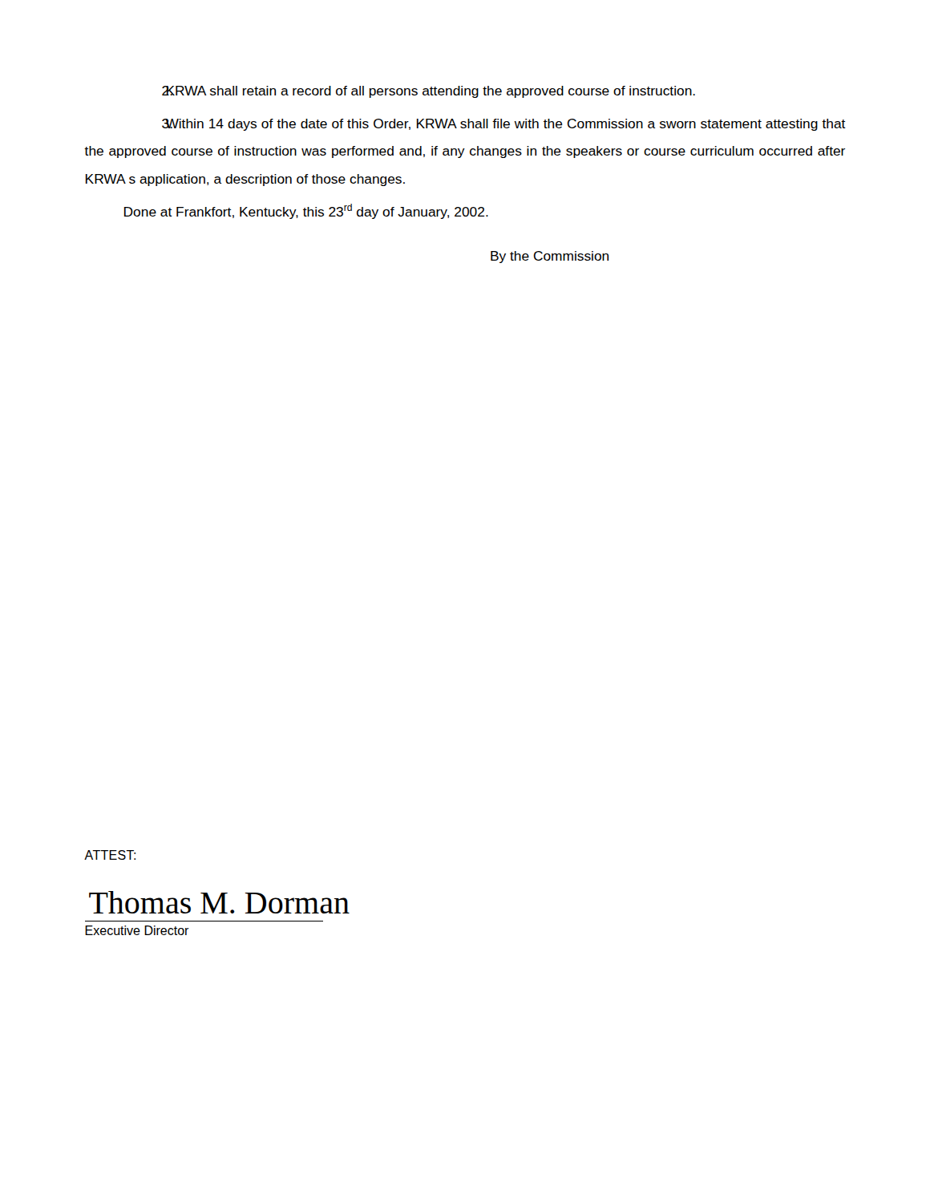2. KRWA shall retain a record of all persons attending the approved course of instruction.
3. Within 14 days of the date of this Order, KRWA shall file with the Commission a sworn statement attesting that the approved course of instruction was performed and, if any changes in the speakers or course curriculum occurred after KRWA s application, a description of those changes.
Done at Frankfort, Kentucky, this 23rd day of January, 2002.
By the Commission
ATTEST:
Thomas M. Dorman
Executive Director